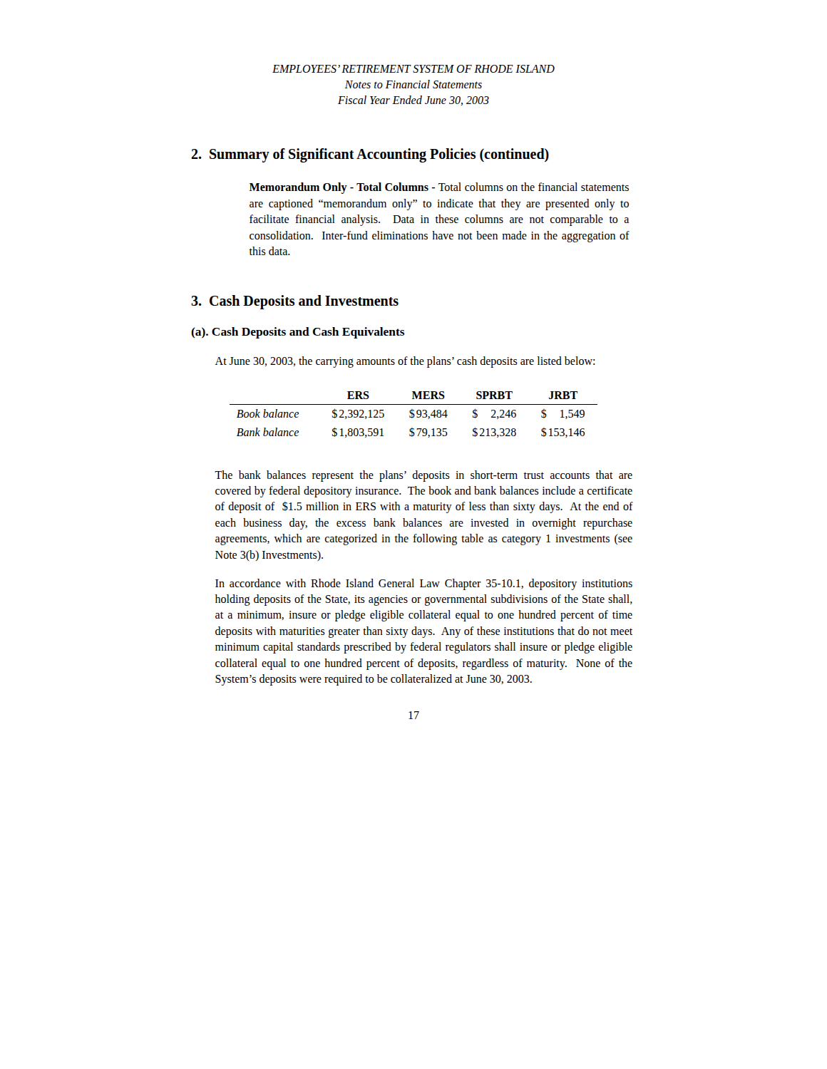Employees’ Retirement System of Rhode Island
Notes to Financial Statements
Fiscal Year Ended June 30, 2003
2. Summary of Significant Accounting Policies (continued)
Memorandum Only - Total Columns - Total columns on the financial statements are captioned “memorandum only” to indicate that they are presented only to facilitate financial analysis. Data in these columns are not comparable to a consolidation. Inter-fund eliminations have not been made in the aggregation of this data.
3. Cash Deposits and Investments
(a). Cash Deposits and Cash Equivalents
At June 30, 2003, the carrying amounts of the plans’ cash deposits are listed below:
| | ERS | MERS | SPRBT | JRBT |
| --- | --- | --- | --- | --- |
| Book balance | $ | 2,392,125 | $ | 93,484 | $ | 2,246 | $ | 1,549 |
| Bank balance | $ | 1,803,591 | $ | 79,135 | $ | 213,328 | $ | 153,146 |
The bank balances represent the plans’ deposits in short-term trust accounts that are covered by federal depository insurance. The book and bank balances include a certificate of deposit of $1.5 million in ERS with a maturity of less than sixty days. At the end of each business day, the excess bank balances are invested in overnight repurchase agreements, which are categorized in the following table as category 1 investments (see Note 3(b) Investments).
In accordance with Rhode Island General Law Chapter 35-10.1, depository institutions holding deposits of the State, its agencies or governmental subdivisions of the State shall, at a minimum, insure or pledge eligible collateral equal to one hundred percent of time deposits with maturities greater than sixty days. Any of these institutions that do not meet minimum capital standards prescribed by federal regulators shall insure or pledge eligible collateral equal to one hundred percent of deposits, regardless of maturity. None of the System’s deposits were required to be collateralized at June 30, 2003.
17